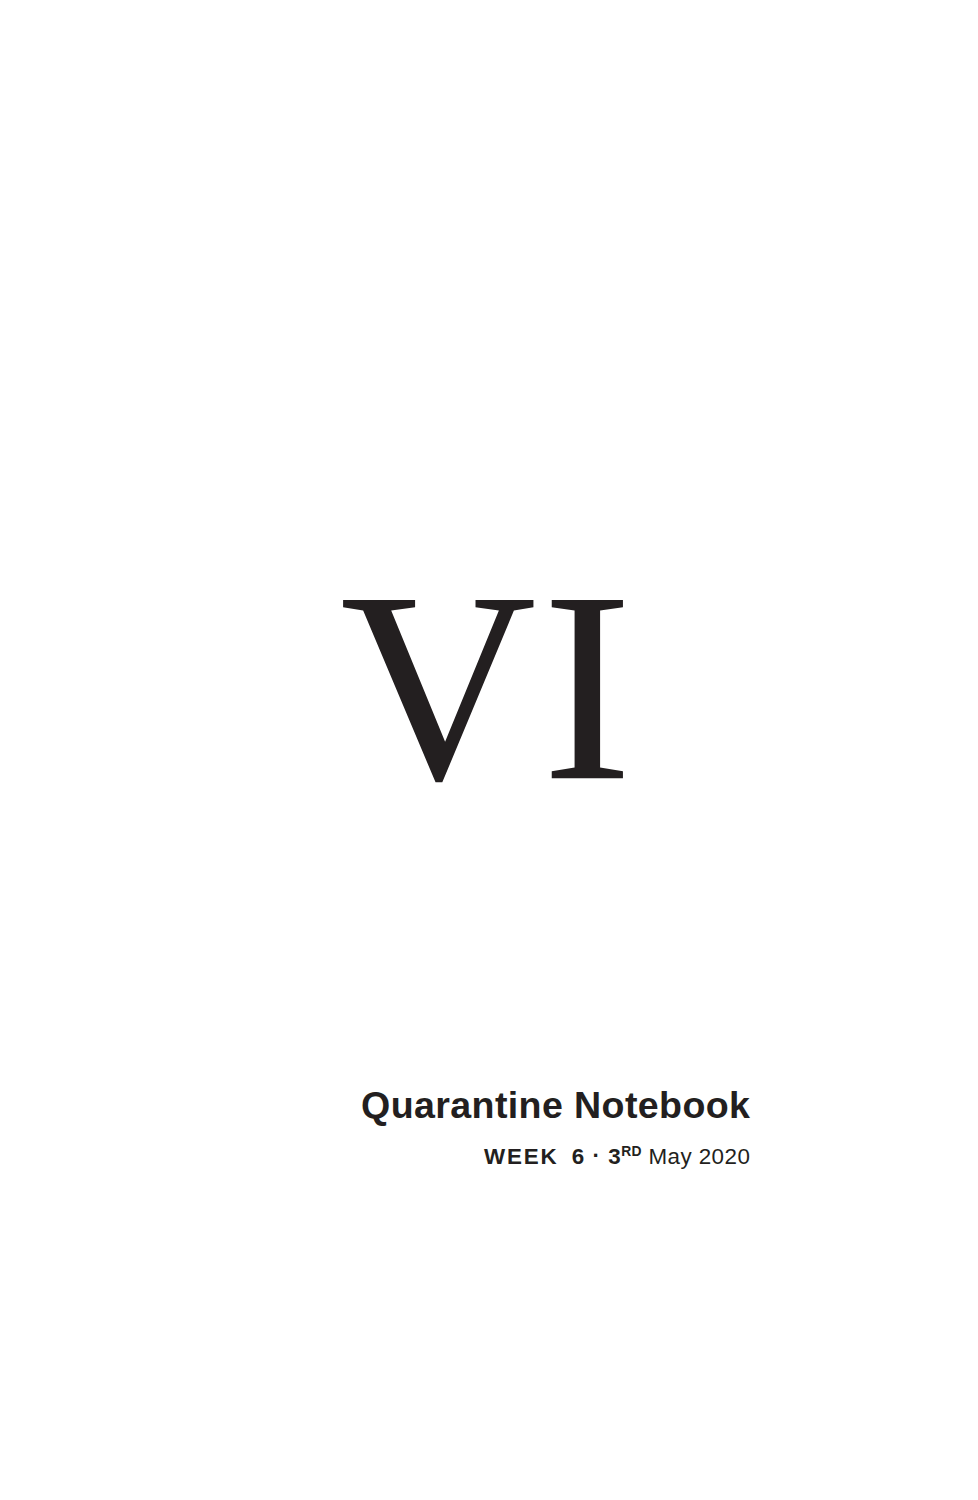VI
Quarantine Notebook
WEEK 6·3RD May 2020